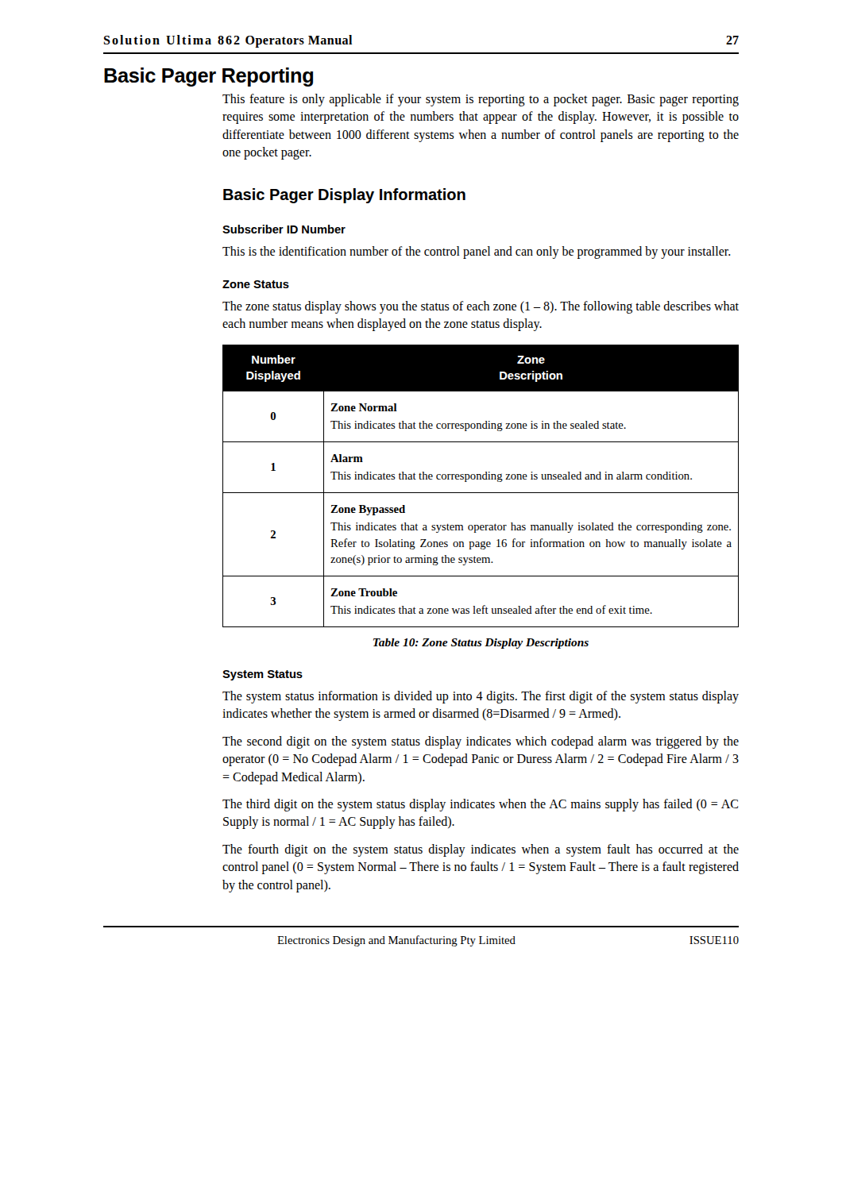Solution Ultima 862 Operators Manual
27
Basic Pager Reporting
This feature is only applicable if your system is reporting to a pocket pager. Basic pager reporting requires some interpretation of the numbers that appear of the display. However, it is possible to differentiate between 1000 different systems when a number of control panels are reporting to the one pocket pager.
Basic Pager Display Information
Subscriber ID Number
This is the identification number of the control panel and can only be programmed by your installer.
Zone Status
The zone status display shows you the status of each zone (1 – 8). The following table describes what each number means when displayed on the zone status display.
| Number Displayed | Zone Description |
| --- | --- |
| 0 | Zone Normal This indicates that the corresponding zone is in the sealed state. |
| 1 | Alarm This indicates that the corresponding zone is unsealed and in alarm condition. |
| 2 | Zone Bypassed This indicates that a system operator has manually isolated the corresponding zone. Refer to Isolating Zones on page 16 for information on how to manually isolate a zone(s) prior to arming the system. |
| 3 | Zone Trouble This indicates that a zone was left unsealed after the end of exit time. |
Table 10: Zone Status Display Descriptions
System Status
The system status information is divided up into 4 digits. The first digit of the system status display indicates whether the system is armed or disarmed (8=Disarmed / 9 = Armed).
The second digit on the system status display indicates which codepad alarm was triggered by the operator (0 = No Codepad Alarm / 1 = Codepad Panic or Duress Alarm / 2 = Codepad Fire Alarm / 3 = Codepad Medical Alarm).
The third digit on the system status display indicates when the AC mains supply has failed (0 = AC Supply is normal / 1 = AC Supply has failed).
The fourth digit on the system status display indicates when a system fault has occurred at the control panel (0 = System Normal – There is no faults / 1 = System Fault – There is a fault registered by the control panel).
Electronics Design and Manufacturing Pty Limited
ISSUE110